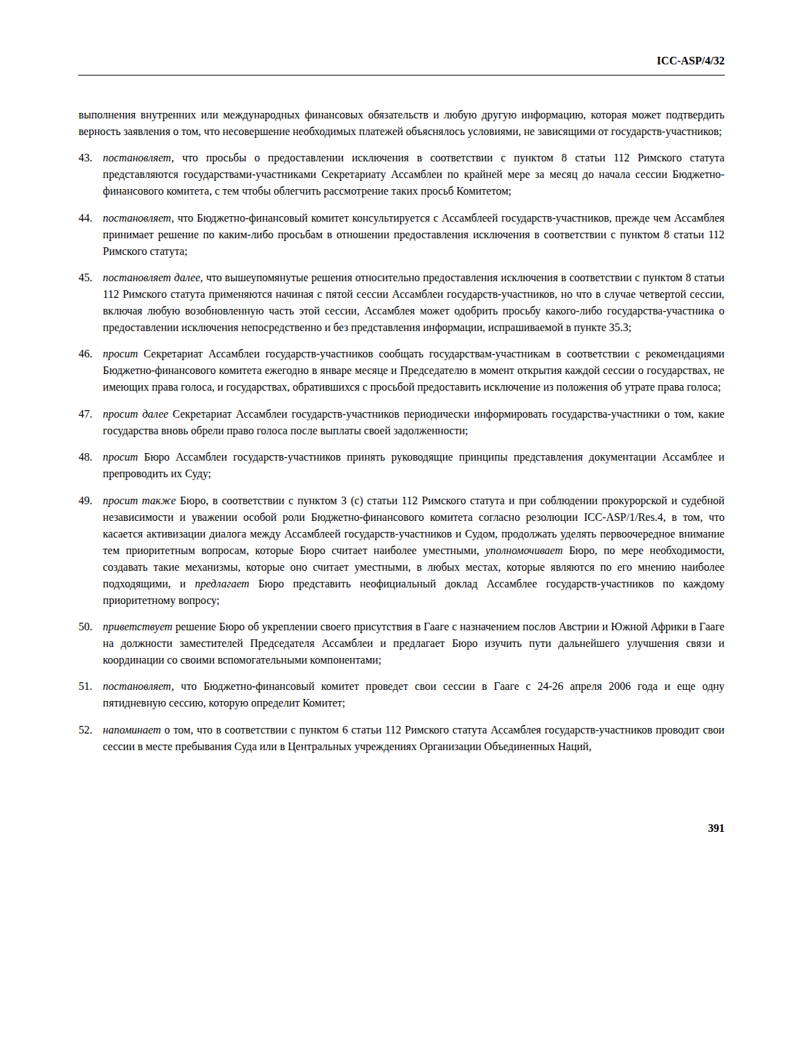ICC-ASP/4/32
выполнения внутренних или международных финансовых обязательств и любую другую информацию, которая может подтвердить верность заявления о том, что несовершение необходимых платежей объяснялось условиями, не зависящими от государств-участников;
43.
постановляет, что просьбы о предоставлении исключения в соответствии с пунктом 8 статьи 112 Римского статута представляются государствами-участниками Секретариату Ассамблеи по крайней мере за месяц до начала сессии Бюджетно-финансового комитета, с тем чтобы облегчить рассмотрение таких просьб Комитетом;
44.
постановляет, что Бюджетно-финансовый комитет консультируется с Ассамблеей государств-участников, прежде чем Ассамблея принимает решение по каким-либо просьбам в отношении предоставления исключения в соответствии с пунктом 8 статьи 112 Римского статута;
45.
постановляет далее, что вышеупомянутые решения относительно предоставления исключения в соответствии с пунктом 8 статьи 112 Римского статута применяются начиная с пятой сессии Ассамблеи государств-участников, но что в случае четвертой сессии, включая любую возобновленную часть этой сессии, Ассамблея может одобрить просьбу какого-либо государства-участника о предоставлении исключения непосредственно и без представления информации, испрашиваемой в пункте 35.3;
46.
просит Секретариат Ассамблеи государств-участников сообщать государствам-участникам в соответствии с рекомендациями Бюджетно-финансового комитета ежегодно в январе месяце и Председателю в момент открытия каждой сессии о государствах, не имеющих права голоса, и государствах, обратившихся с просьбой предоставить исключение из положения об утрате права голоса;
47.
просит далее Секретариат Ассамблеи государств-участников периодически информировать государства-участники о том, какие государства вновь обрели право голоса после выплаты своей задолженности;
48.
просит Бюро Ассамблеи государств-участников принять руководящие принципы представления документации Ассамблее и препроводить их Суду;
49.
просит также Бюро, в соответствии с пунктом 3 (c) статьи 112 Римского статута и при соблюдении прокурорской и судебной независимости и уважении особой роли Бюджетно-финансового комитета согласно резолюции ICC-ASP/1/Res.4, в том, что касается активизации диалога между Ассамблеей государств-участников и Судом, продолжать уделять первоочередное внимание тем приоритетным вопросам, которые Бюро считает наиболее уместными, уполномочивает Бюро, по мере необходимости, создавать такие механизмы, которые оно считает уместными, в любых местах, которые являются по его мнению наиболее подходящими, и предлагает Бюро представить неофициальный доклад Ассамблее государств-участников по каждому приоритетному вопросу;
50.
приветствует решение Бюро об укреплении своего присутствия в Гааге с назначением послов Австрии и Южной Африки в Гааге на должности заместителей Председателя Ассамблеи и предлагает Бюро изучить пути дальнейшего улучшения связи и координации со своими вспомогательными компонентами;
51.
постановляет, что Бюджетно-финансовый комитет проведет свои сессии в Гааге с 24-26 апреля 2006 года и еще одну пятидневную сессию, которую определит Комитет;
52.
напоминает о том, что в соответствии с пунктом 6 статьи 112 Римского статута Ассамблея государств-участников проводит свои сессии в месте пребывания Суда или в Центральных учреждениях Организации Объединенных Наций,
391